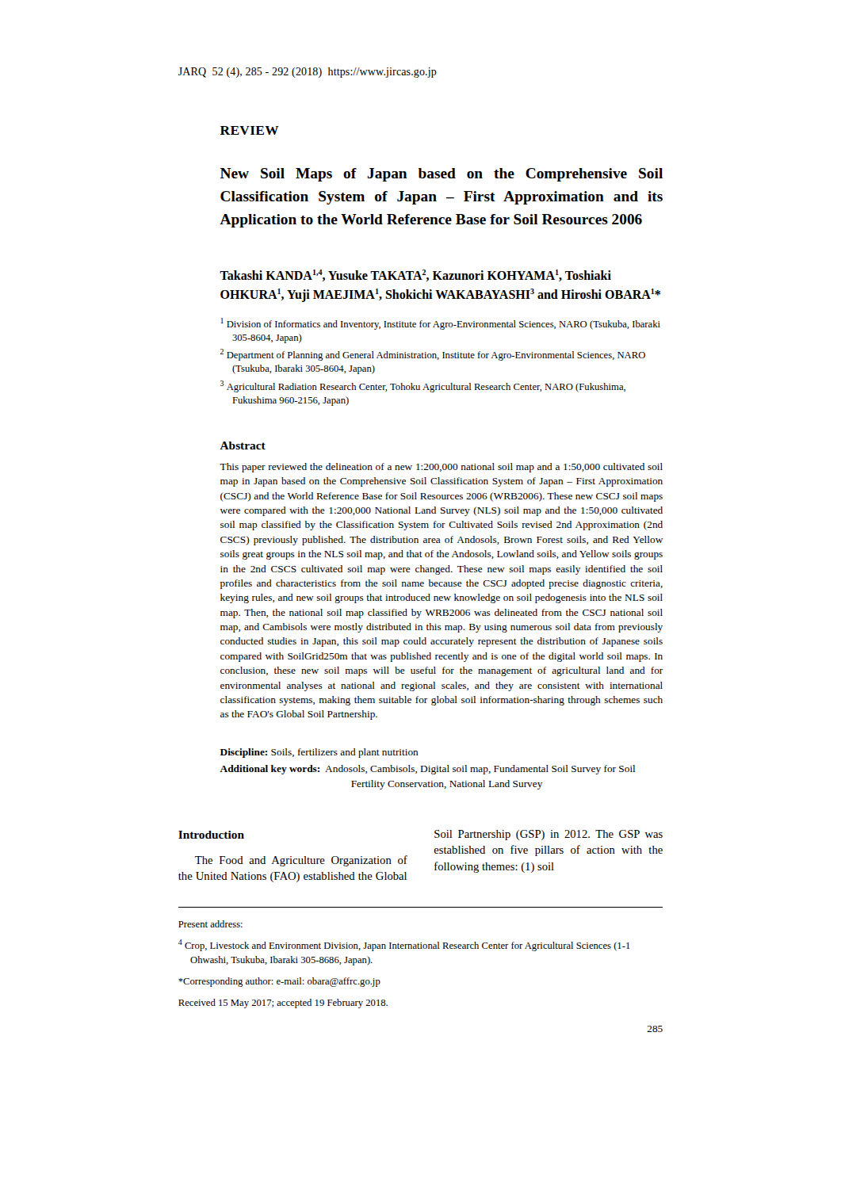JARQ 52 (4), 285 - 292 (2018) https://www.jircas.go.jp
REVIEW
New Soil Maps of Japan based on the Comprehensive Soil Classification System of Japan – First Approximation and its Application to the World Reference Base for Soil Resources 2006
Takashi KANDA1,4, Yusuke TAKATA2, Kazunori KOHYAMA1, Toshiaki OHKURA1, Yuji MAEJIMA1, Shokichi WAKABAYASHI3 and Hiroshi OBARA1*
1 Division of Informatics and Inventory, Institute for Agro-Environmental Sciences, NARO (Tsukuba, Ibaraki 305-8604, Japan)
2 Department of Planning and General Administration, Institute for Agro-Environmental Sciences, NARO (Tsukuba, Ibaraki 305-8604, Japan)
3 Agricultural Radiation Research Center, Tohoku Agricultural Research Center, NARO (Fukushima, Fukushima 960-2156, Japan)
Abstract
This paper reviewed the delineation of a new 1:200,000 national soil map and a 1:50,000 cultivated soil map in Japan based on the Comprehensive Soil Classification System of Japan – First Approximation (CSCJ) and the World Reference Base for Soil Resources 2006 (WRB2006). These new CSCJ soil maps were compared with the 1:200,000 National Land Survey (NLS) soil map and the 1:50,000 cultivated soil map classified by the Classification System for Cultivated Soils revised 2nd Approximation (2nd CSCS) previously published. The distribution area of Andosols, Brown Forest soils, and Red Yellow soils great groups in the NLS soil map, and that of the Andosols, Lowland soils, and Yellow soils groups in the 2nd CSCS cultivated soil map were changed. These new soil maps easily identified the soil profiles and characteristics from the soil name because the CSCJ adopted precise diagnostic criteria, keying rules, and new soil groups that introduced new knowledge on soil pedogenesis into the NLS soil map. Then, the national soil map classified by WRB2006 was delineated from the CSCJ national soil map, and Cambisols were mostly distributed in this map. By using numerous soil data from previously conducted studies in Japan, this soil map could accurately represent the distribution of Japanese soils compared with SoilGrid250m that was published recently and is one of the digital world soil maps. In conclusion, these new soil maps will be useful for the management of agricultural land and for environmental analyses at national and regional scales, and they are consistent with international classification systems, making them suitable for global soil information-sharing through schemes such as the FAO's Global Soil Partnership.
Discipline: Soils, fertilizers and plant nutrition
Additional key words: Andosols, Cambisols, Digital soil map, Fundamental Soil Survey for SoilFertility Conservation, National Land Survey
Introduction
The Food and Agriculture Organization of the United Nations (FAO) established the Global Soil Partnership (GSP) in 2012. The GSP was established on five pillars of action with the following themes: (1) soil
Present address:
4 Crop, Livestock and Environment Division, Japan International Research Center for Agricultural Sciences (1-1 Ohwashi, Tsukuba, Ibaraki 305-8686, Japan).
*Corresponding author: e-mail: obara@affrc.go.jp
Received 15 May 2017; accepted 19 February 2018.
285